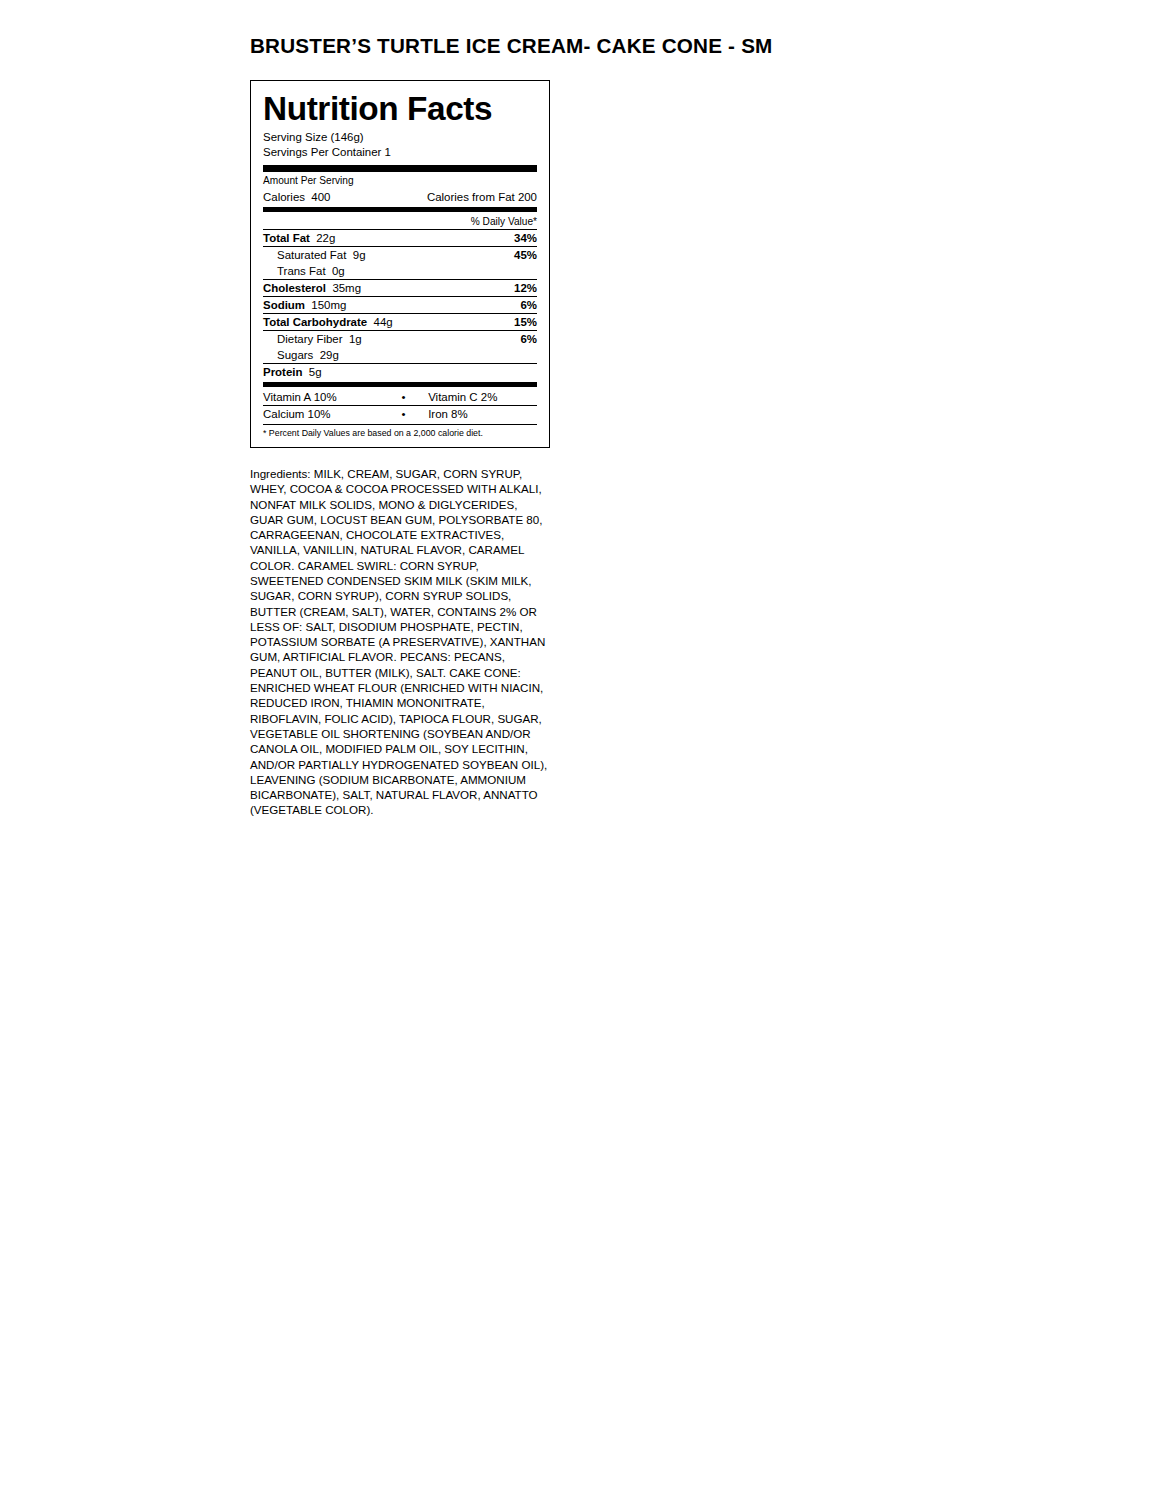BRUSTER’S TURTLE ICE CREAM- CAKE CONE - SM
Nutrition Facts
Serving Size (146g)
Servings Per Container 1
Amount Per Serving
| Calories 400 | Calories from Fat 200 |
| % Daily Value* |
| Total Fat 22g | 34% |
| Saturated Fat 9g | 45% |
| Trans Fat 0g | |
| Cholesterol 35mg | 12% |
| Sodium 150mg | 6% |
| Total Carbohydrate 44g | 15% |
| Dietary Fiber 1g | 6% |
| Sugars 29g | |
| Protein 5g | |
| Vitamin A 10% | • | Vitamin C 2% |
| Calcium 10% | • | Iron 8% |
* Percent Daily Values are based on a 2,000 calorie diet.
Ingredients: MILK, CREAM, SUGAR, CORN SYRUP, WHEY, COCOA & COCOA PROCESSED WITH ALKALI, NONFAT MILK SOLIDS, MONO & DIGLYCERIDES, GUAR GUM, LOCUST BEAN GUM, POLYSORBATE 80, CARRAGEENAN, CHOCOLATE EXTRACTIVES, VANILLA, VANILLIN, NATURAL FLAVOR, CARAMEL COLOR. CARAMEL SWIRL: CORN SYRUP, SWEETENED CONDENSED SKIM MILK (SKIM MILK, SUGAR, CORN SYRUP), CORN SYRUP SOLIDS, BUTTER (CREAM, SALT), WATER, CONTAINS 2% OR LESS OF: SALT, DISODIUM PHOSPHATE, PECTIN, POTASSIUM SORBATE (A PRESERVATIVE), XANTHAN GUM, ARTIFICIAL FLAVOR. PECANS: PECANS, PEANUT OIL, BUTTER (MILK), SALT. CAKE CONE: ENRICHED WHEAT FLOUR (ENRICHED WITH NIACIN, REDUCED IRON, THIAMIN MONONITRATE, RIBOFLAVIN, FOLIC ACID), TAPIOCA FLOUR, SUGAR, VEGETABLE OIL SHORTENING (SOYBEAN AND/OR CANOLA OIL, MODIFIED PALM OIL, SOY LECITHIN, AND/OR PARTIALLY HYDROGENATED SOYBEAN OIL), LEAVENING (SODIUM BICARBONATE, AMMONIUM BICARBONATE), SALT, NATURAL FLAVOR, ANNATTO (VEGETABLE COLOR).